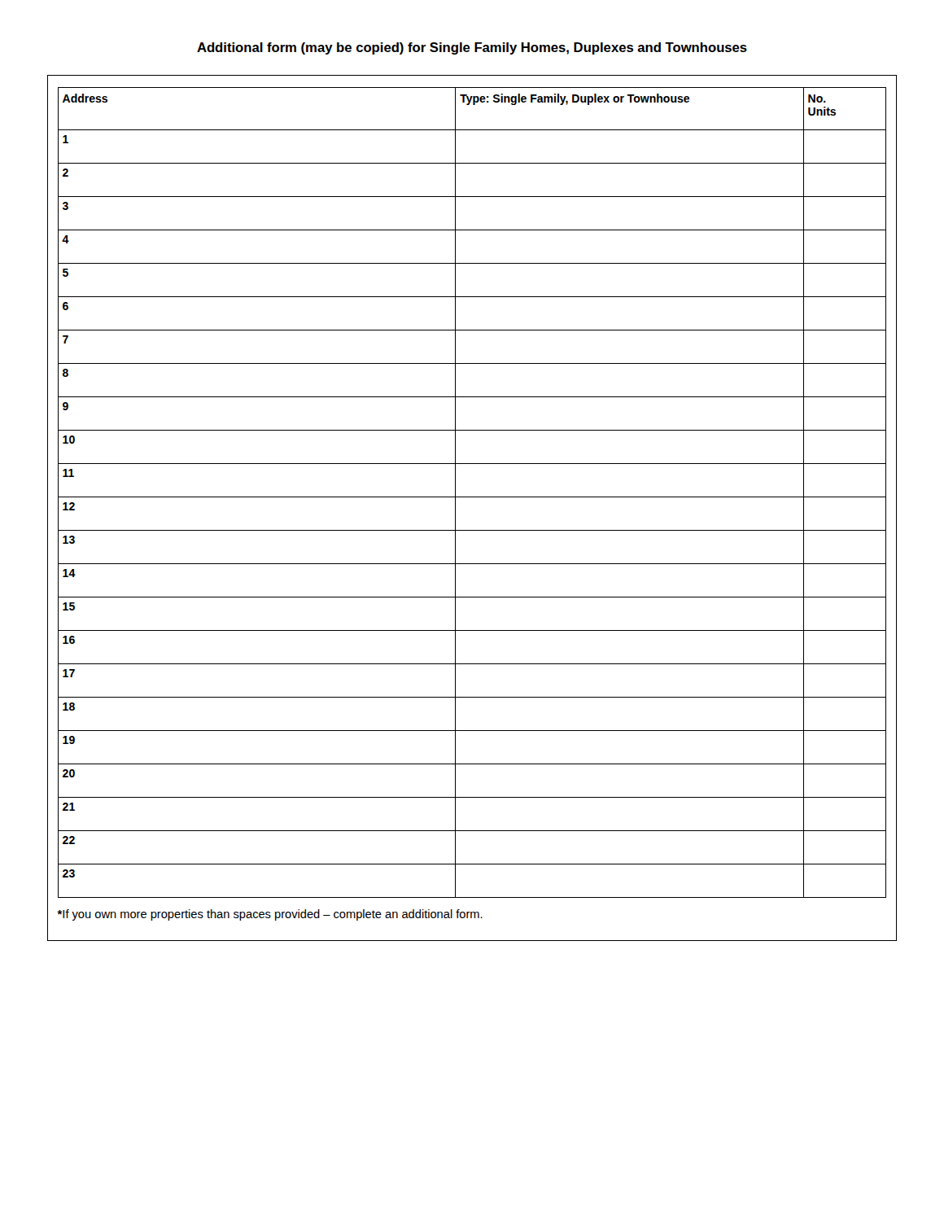Additional form (may be copied) for Single Family Homes, Duplexes and Townhouses
| Address | Type: Single Family, Duplex or Townhouse | No. Units |
| --- | --- | --- |
| 1 | | |
| 2 | | |
| 3 | | |
| 4 | | |
| 5 | | |
| 6 | | |
| 7 | | |
| 8 | | |
| 9 | | |
| 10 | | |
| 11 | | |
| 12 | | |
| 13 | | |
| 14 | | |
| 15 | | |
| 16 | | |
| 17 | | |
| 18 | | |
| 19 | | |
| 20 | | |
| 21 | | |
| 22 | | |
| 23 | | |
*If you own more properties than spaces provided – complete an additional form.